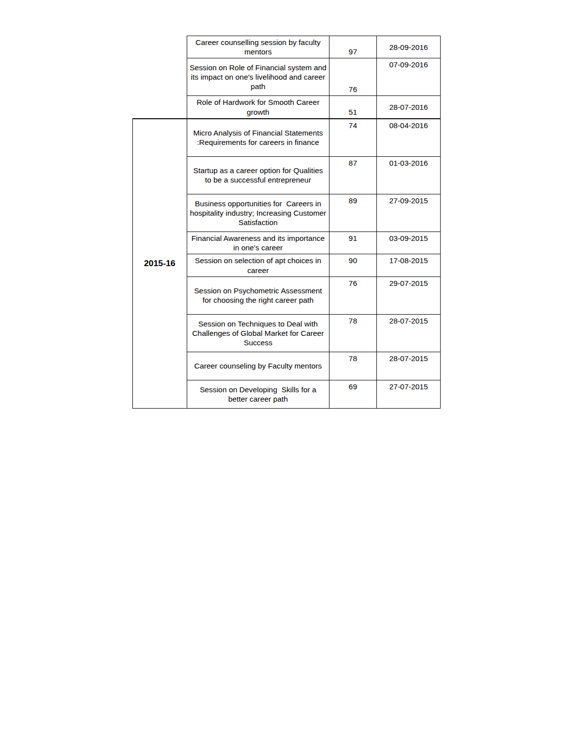| | Career counselling session by faculty mentors | 97 | 28-09-2016 |
| | Session on Role of Financial system and its impact on one's livelihood and career path | 76 | 07-09-2016 |
| | Role of Hardwork for Smooth Career growth | 51 | 28-07-2016 |
| 2015-16 | Micro Analysis of Financial Statements :Requirements for careers in finance | 74 | 08-04-2016 |
| Startup as a career option for Qualities to be a successful entrepreneur | 87 | 01-03-2016 |
| Business opportunities for Careers in hospitality industry; Increasing Customer Satisfaction | 89 | 27-09-2015 |
| Financial Awareness and its importance in one's career | 91 | 03-09-2015 |
| Session on selection of apt choices in career | 90 | 17-08-2015 |
| Session on Psychometric Assessment for choosing the right career path | 76 | 29-07-2015 |
| Session on Techniques to Deal with Challenges of Global Market for Career Success | 78 | 28-07-2015 |
| Career counseling by Faculty mentors | 78 | 28-07-2015 |
| Session on Developing Skills for a better career path | 69 | 27-07-2015 |